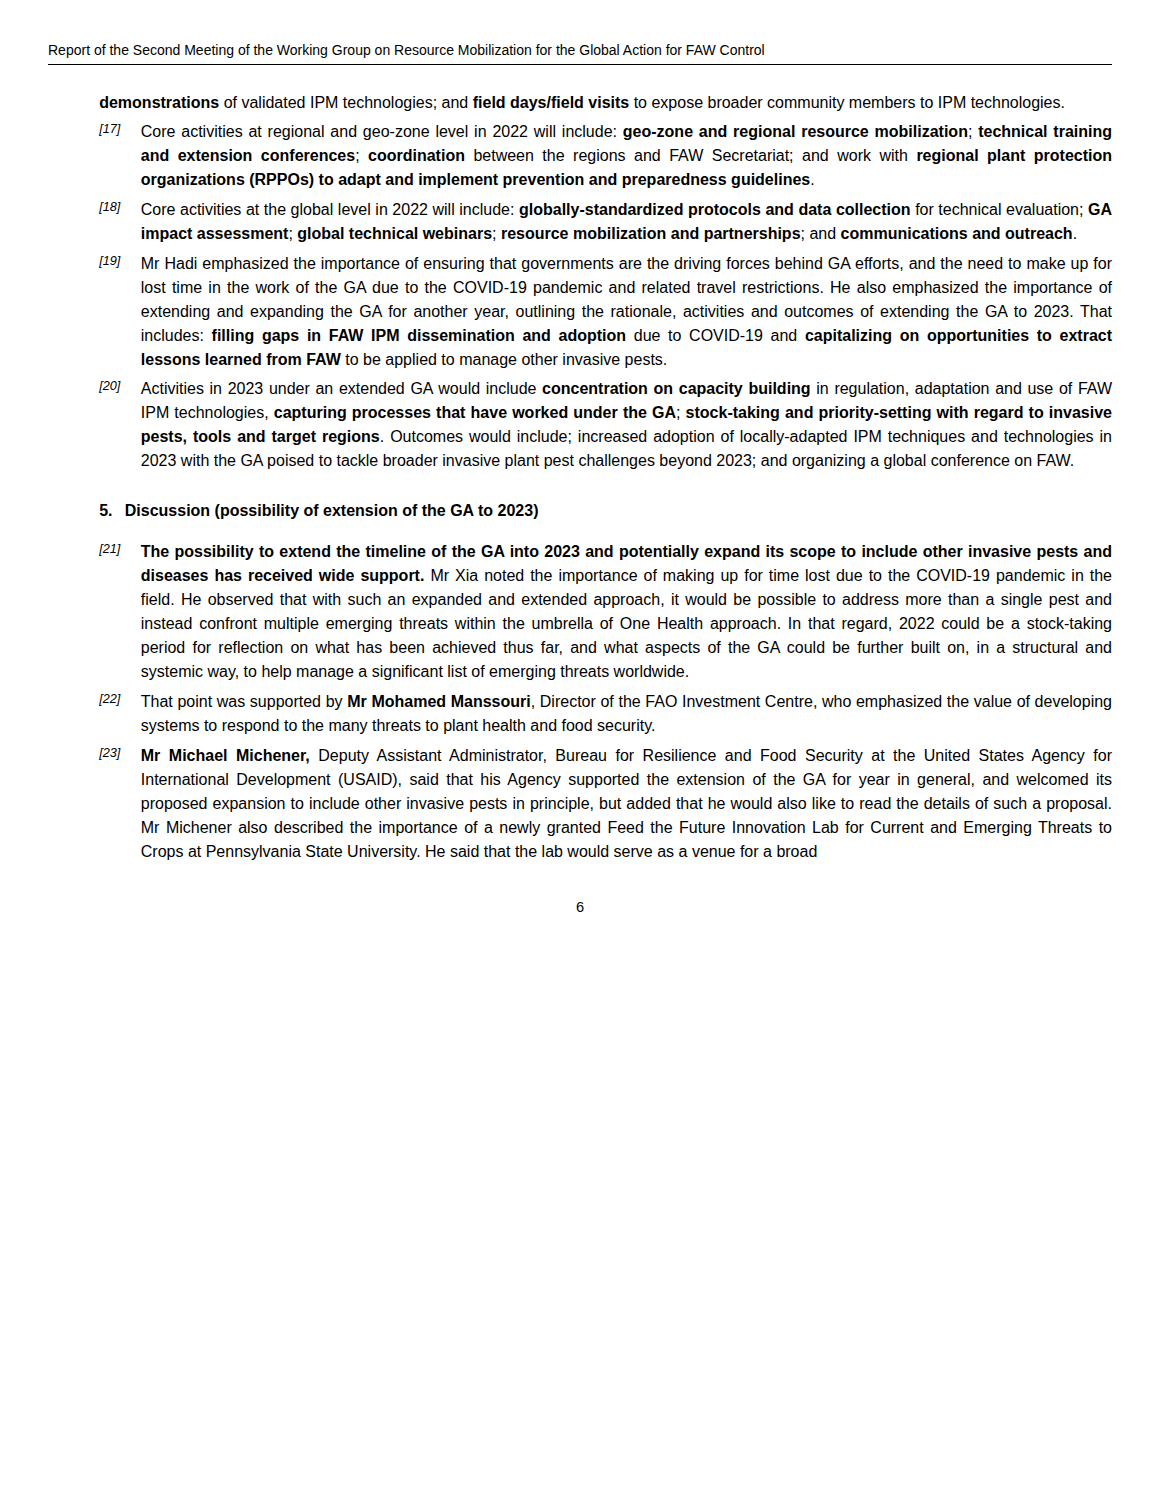Report of the Second Meeting of the Working Group on Resource Mobilization for the Global Action for FAW Control
demonstrations of validated IPM technologies; and field days/field visits to expose broader community members to IPM technologies.
[17] Core activities at regional and geo-zone level in 2022 will include: geo-zone and regional resource mobilization; technical training and extension conferences; coordination between the regions and FAW Secretariat; and work with regional plant protection organizations (RPPOs) to adapt and implement prevention and preparedness guidelines.
[18] Core activities at the global level in 2022 will include: globally-standardized protocols and data collection for technical evaluation; GA impact assessment; global technical webinars; resource mobilization and partnerships; and communications and outreach.
[19] Mr Hadi emphasized the importance of ensuring that governments are the driving forces behind GA efforts, and the need to make up for lost time in the work of the GA due to the COVID-19 pandemic and related travel restrictions. He also emphasized the importance of extending and expanding the GA for another year, outlining the rationale, activities and outcomes of extending the GA to 2023. That includes: filling gaps in FAW IPM dissemination and adoption due to COVID-19 and capitalizing on opportunities to extract lessons learned from FAW to be applied to manage other invasive pests.
[20] Activities in 2023 under an extended GA would include concentration on capacity building in regulation, adaptation and use of FAW IPM technologies, capturing processes that have worked under the GA; stock-taking and priority-setting with regard to invasive pests, tools and target regions. Outcomes would include; increased adoption of locally-adapted IPM techniques and technologies in 2023 with the GA poised to tackle broader invasive plant pest challenges beyond 2023; and organizing a global conference on FAW.
5. Discussion (possibility of extension of the GA to 2023)
[21] The possibility to extend the timeline of the GA into 2023 and potentially expand its scope to include other invasive pests and diseases has received wide support. Mr Xia noted the importance of making up for time lost due to the COVID-19 pandemic in the field. He observed that with such an expanded and extended approach, it would be possible to address more than a single pest and instead confront multiple emerging threats within the umbrella of One Health approach. In that regard, 2022 could be a stock-taking period for reflection on what has been achieved thus far, and what aspects of the GA could be further built on, in a structural and systemic way, to help manage a significant list of emerging threats worldwide.
[22] That point was supported by Mr Mohamed Manssouri, Director of the FAO Investment Centre, who emphasized the value of developing systems to respond to the many threats to plant health and food security.
[23] Mr Michael Michener, Deputy Assistant Administrator, Bureau for Resilience and Food Security at the United States Agency for International Development (USAID), said that his Agency supported the extension of the GA for year in general, and welcomed its proposed expansion to include other invasive pests in principle, but added that he would also like to read the details of such a proposal. Mr Michener also described the importance of a newly granted Feed the Future Innovation Lab for Current and Emerging Threats to Crops at Pennsylvania State University. He said that the lab would serve as a venue for a broad
6